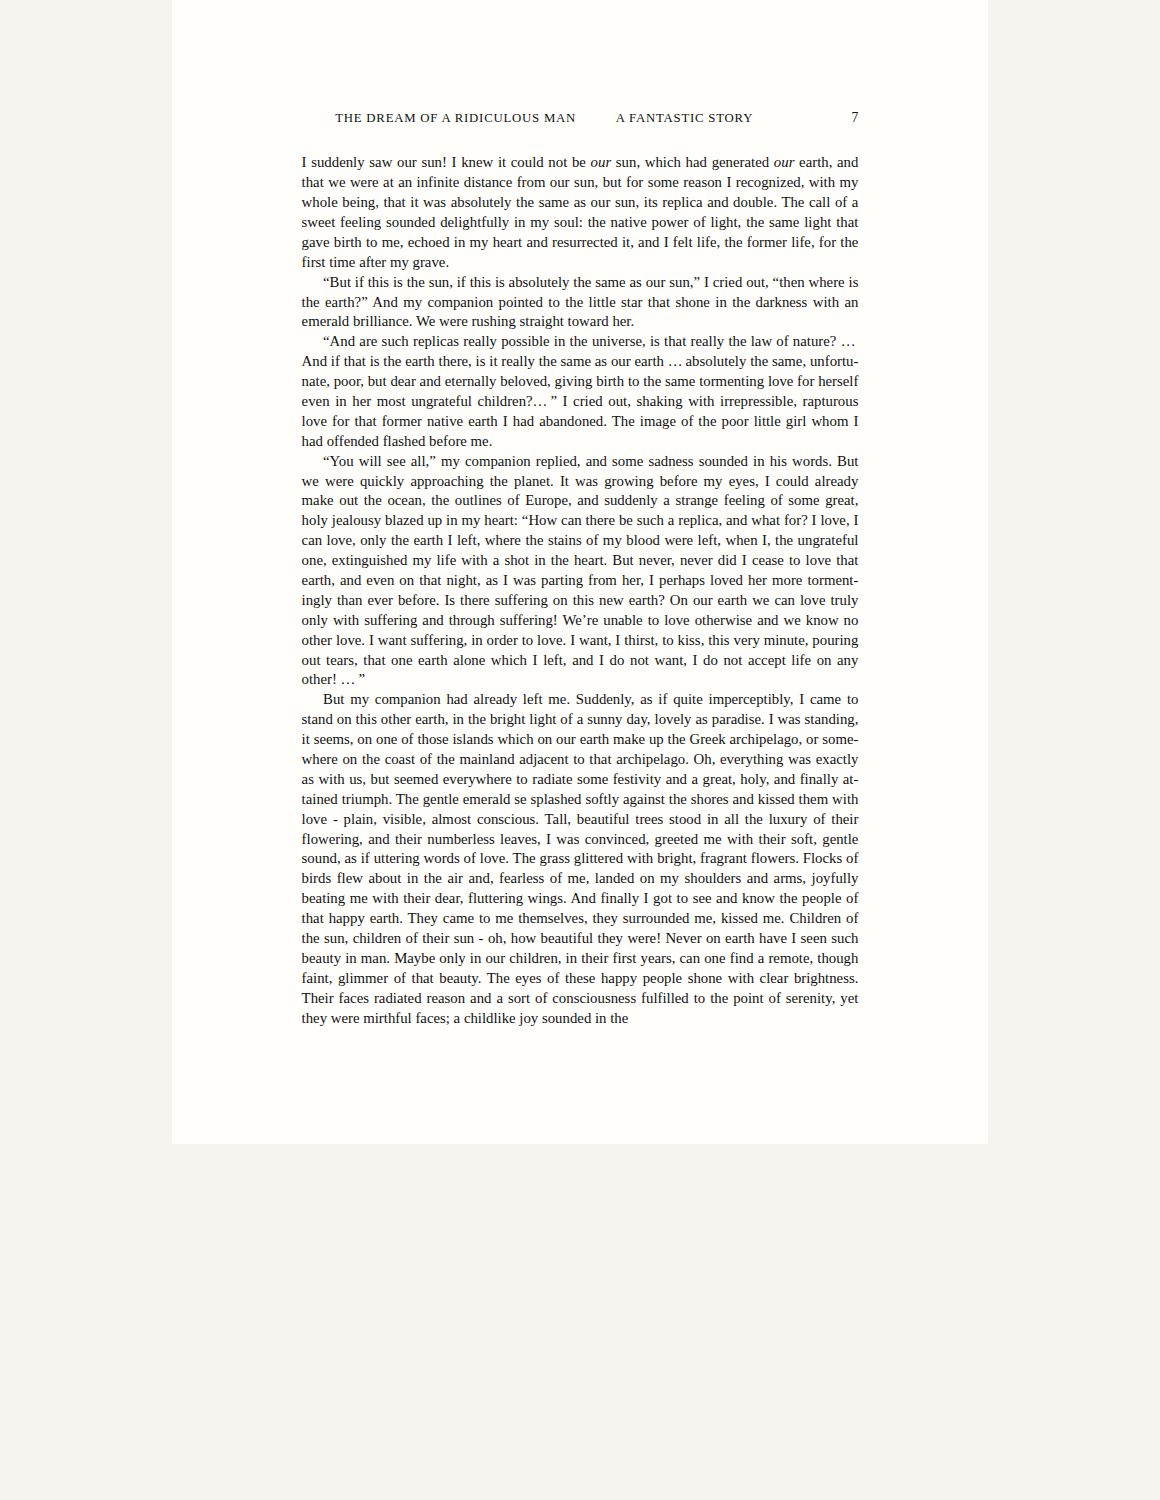The Dream of a Ridiculous Man A Fantastic Story 7
I suddenly saw our sun! I knew it could not be our sun, which had generated our earth, and that we were at an infinite distance from our sun, but for some reason I recognized, with my whole being, that it was absolutely the same as our sun, its replica and double. The call of a sweet feeling sounded delightfully in my soul: the native power of light, the same light that gave birth to me, echoed in my heart and resurrected it, and I felt life, the former life, for the first time after my grave.
“But if this is the sun, if this is absolutely the same as our sun,” I cried out, “then where is the earth?” And my companion pointed to the little star that shone in the darkness with an emerald brilliance. We were rushing straight toward her.
“And are such replicas really possible in the universe, is that really the law of nature? … And if that is the earth there, is it really the same as our earth … absolutely the same, unfortunate, poor, but dear and eternally beloved, giving birth to the same tormenting love for herself even in her most ungrateful children?… ” I cried out, shaking with irrepressible, rapturous love for that former native earth I had abandoned. The image of the poor little girl whom I had offended flashed before me.
“You will see all,” my companion replied, and some sadness sounded in his words. But we were quickly approaching the planet. It was growing before my eyes, I could already make out the ocean, the outlines of Europe, and suddenly a strange feeling of some great, holy jealousy blazed up in my heart: “How can there be such a replica, and what for? I love, I can love, only the earth I left, where the stains of my blood were left, when I, the ungrateful one, extinguished my life with a shot in the heart. But never, never did I cease to love that earth, and even on that night, as I was parting from her, I perhaps loved her more tormentingly than ever before. Is there suffering on this new earth? On our earth we can love truly only with suffering and through suffering! We’re unable to love otherwise and we know no other love. I want suffering, in order to love. I want, I thirst, to kiss, this very minute, pouring out tears, that one earth alone which I left, and I do not want, I do not accept life on any other! … ”
But my companion had already left me. Suddenly, as if quite imperceptibly, I came to stand on this other earth, in the bright light of a sunny day, lovely as paradise. I was standing, it seems, on one of those islands which on our earth make up the Greek archipelago, or somewhere on the coast of the mainland adjacent to that archipelago. Oh, everything was exactly as with us, but seemed everywhere to radiate some festivity and a great, holy, and finally attained triumph. The gentle emerald se splashed softly against the shores and kissed them with love - plain, visible, almost conscious. Tall, beautiful trees stood in all the luxury of their flowering, and their numberless leaves, I was convinced, greeted me with their soft, gentle sound, as if uttering words of love. The grass glittered with bright, fragrant flowers. Flocks of birds flew about in the air and, fearless of me, landed on my shoulders and arms, joyfully beating me with their dear, fluttering wings. And finally I got to see and know the people of that happy earth. They came to me themselves, they surrounded me, kissed me. Children of the sun, children of their sun - oh, how beautiful they were! Never on earth have I seen such beauty in man. Maybe only in our children, in their first years, can one find a remote, though faint, glimmer of that beauty. The eyes of these happy people shone with clear brightness. Their faces radiated reason and a sort of consciousness fulfilled to the point of serenity, yet they were mirthful faces; a childlike joy sounded in the